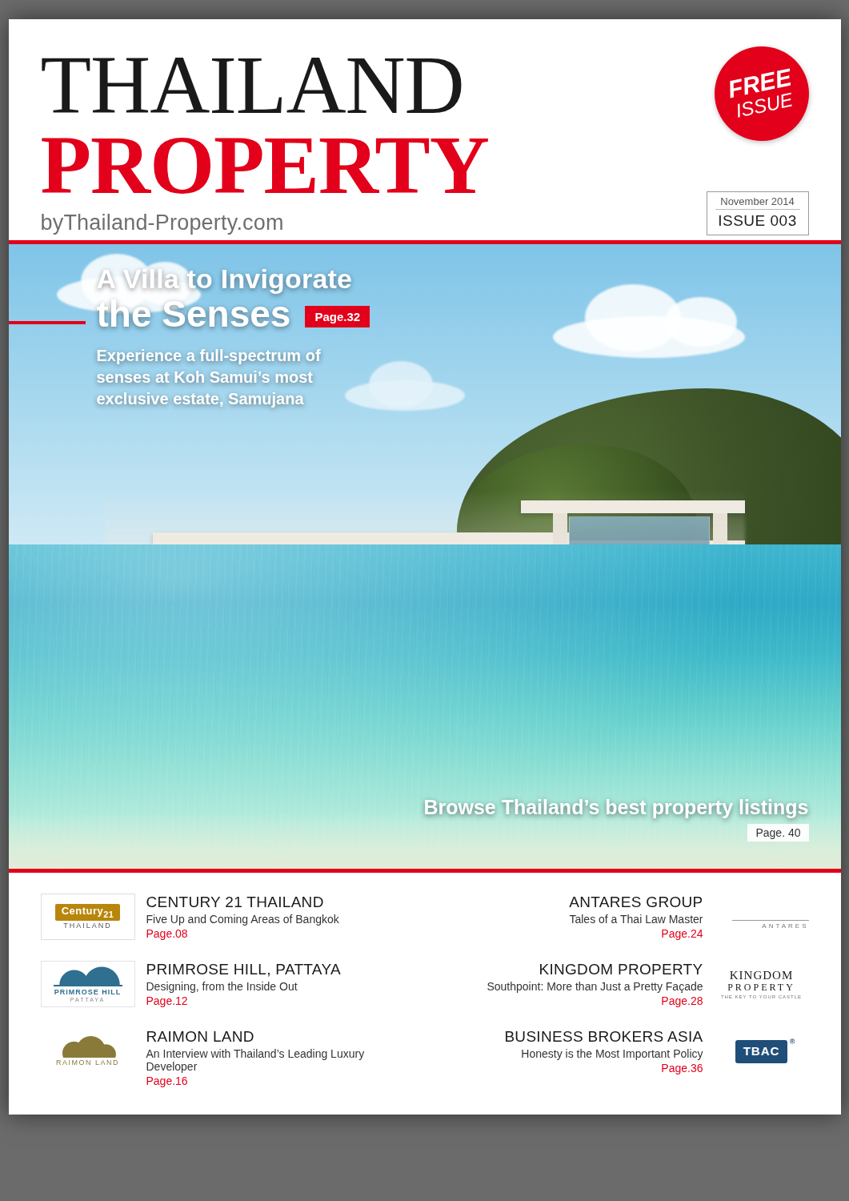THAILAND
PROPERTY
byThailand-Property.com
FREE ISSUE
November 2014 ISSUE 003
A Villa to Invigorate
the Senses
Page.32
Experience a full-spectrum of senses at Koh Samui’s most exclusive estate, Samujana
Browse Thailand’s best property listings
Page. 40
Century21 THAILAND
Century 21 Thailand
Five Up and Coming Areas of Bangkok
Page.08
ANTARES
Antares Group
Tales of a Thai Law Master
Page.24
PRIMROSE HILL PATTAYA
Primrose Hill, Pattaya
Designing, from the Inside Out
Page.12
KINGDOM PROPERTY THE KEY TO YOUR CASTLE
Kingdom Property
Southpoint: More than Just a Pretty Façade
Page.28
RAIMON LAND
Raimon Land
An Interview with Thailand’s Leading Luxury Developer
Page.16
TBAC
Business Brokers Asia
Honesty is the Most Important Policy
Page.36